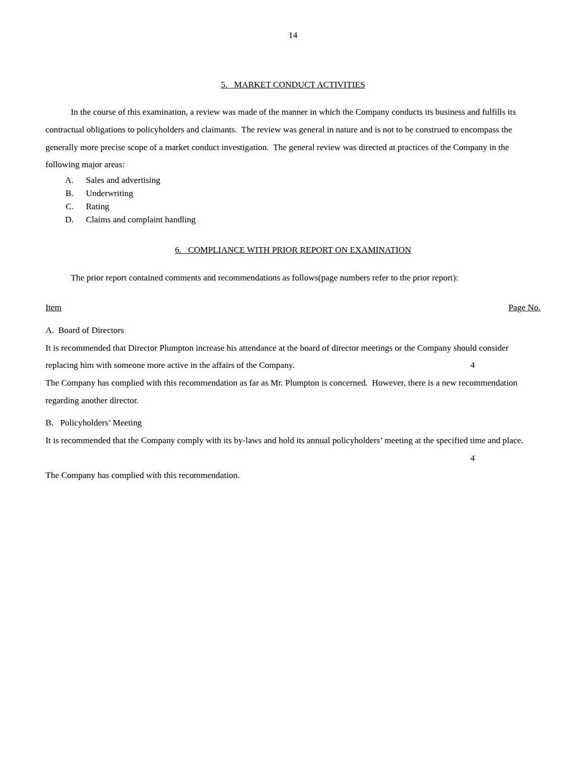14
5. MARKET CONDUCT ACTIVITIES
In the course of this examination, a review was made of the manner in which the Company conducts its business and fulfills its contractual obligations to policyholders and claimants. The review was general in nature and is not to be construed to encompass the generally more precise scope of a market conduct investigation. The general review was directed at practices of the Company in the following major areas:
Sales and advertising
Underwriting
Rating
Claims and complaint handling
6. COMPLIANCE WITH PRIOR REPORT ON EXAMINATION
The prior report contained comments and recommendations as follows(page numbers refer to the prior report):
Item Page No.
A. Board of Directors
It is recommended that Director Plumpton increase his attendance at the board of director meetings or the Company should consider replacing him with someone more active in the affairs of the Company.4
The Company has complied with this recommendation as far as Mr. Plumpton is concerned. However, there is a new recommendation regarding another director.
B. Policyholders’ Meeting
It is recommended that the Company comply with its by-laws and hold its annual policyholders’ meeting at the specified time and place.4
The Company has complied with this recommendation.